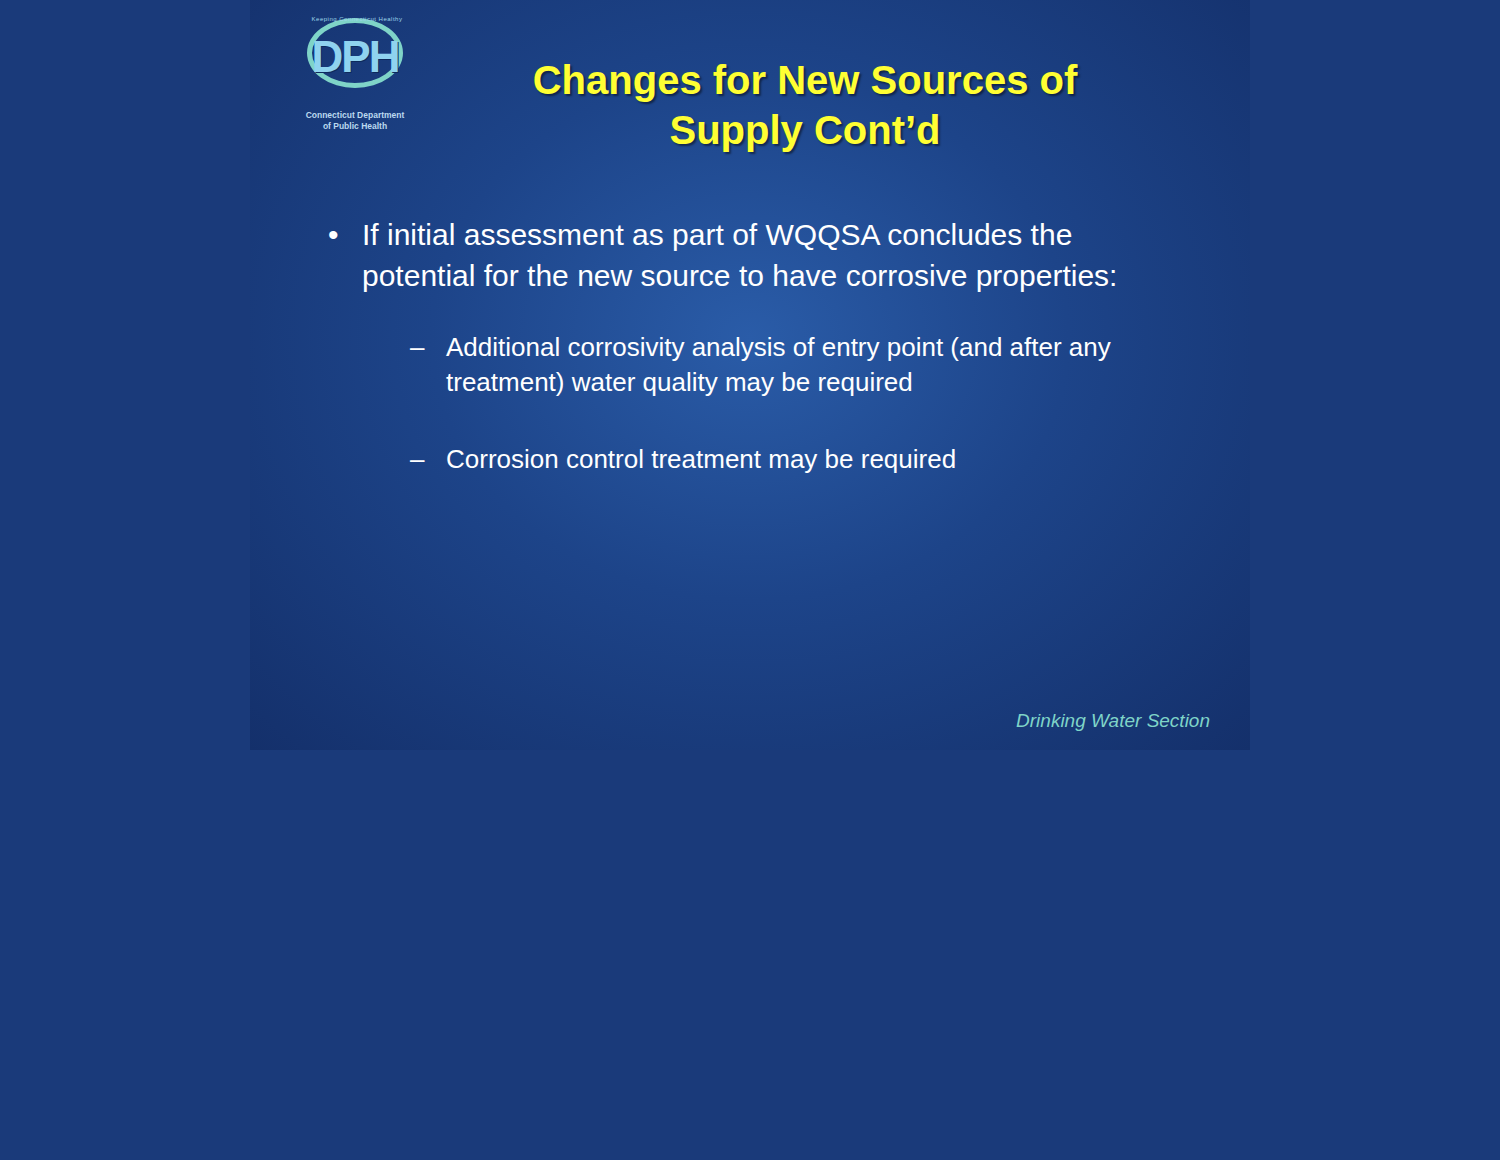Keeping Connecticut Healthy
DPH
Connecticut Department
of Public Health
Changes for New Sources of
Supply Cont’d
If initial assessment as part of WQQSA concludes the potential for the new source to have corrosive properties:
Additional corrosivity analysis of entry point (and after any treatment) water quality may be required
Corrosion control treatment may be required
Drinking Water Section